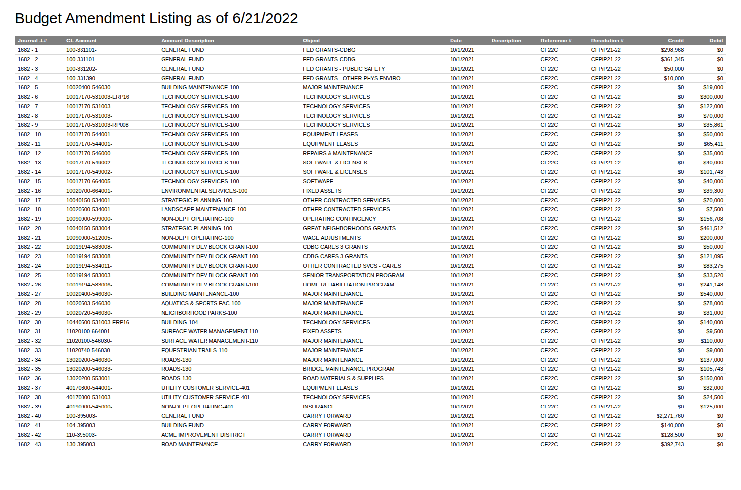Budget Amendment Listing as of 6/21/2022
| Journal -L# | GL Account | Account Description | Object | Date | Description | Reference # | Resolution # | Credit | Debit |
| --- | --- | --- | --- | --- | --- | --- | --- | --- | --- |
| 1682 - 1 | 100-331101- | GENERAL FUND | FED GRANTS-CDBG | 10/1/2021 | | CF22C | CFPiP21-22 | $298,968 | $0 |
| 1682 - 2 | 100-331101- | GENERAL FUND | FED GRANTS-CDBG | 10/1/2021 | | CF22C | CFPiP21-22 | $361,345 | $0 |
| 1682 - 3 | 100-331202- | GENERAL FUND | FED GRANTS - PUBLIC SAFETY | 10/1/2021 | | CF22C | CFPiP21-22 | $50,000 | $0 |
| 1682 - 4 | 100-331390- | GENERAL FUND | FED GRANTS - OTHER PHYS ENVIRO | 10/1/2021 | | CF22C | CFPiP21-22 | $10,000 | $0 |
| 1682 - 5 | 10020400-546030- | BUILDING MAINTENANCE-100 | MAJOR MAINTENANCE | 10/1/2021 | | CF22C | CFPiP21-22 | $0 | $19,000 |
| 1682 - 6 | 10017170-531003-ERP16 | TECHNOLOGY SERVICES-100 | TECHNOLOGY SERVICES | 10/1/2021 | | CF22C | CFPiP21-22 | $0 | $300,000 |
| 1682 - 7 | 10017170-531003- | TECHNOLOGY SERVICES-100 | TECHNOLOGY SERVICES | 10/1/2021 | | CF22C | CFPiP21-22 | $0 | $122,000 |
| 1682 - 8 | 10017170-531003- | TECHNOLOGY SERVICES-100 | TECHNOLOGY SERVICES | 10/1/2021 | | CF22C | CFPiP21-22 | $0 | $70,000 |
| 1682 - 9 | 10017170-531003-RP008 | TECHNOLOGY SERVICES-100 | TECHNOLOGY SERVICES | 10/1/2021 | | CF22C | CFPiP21-22 | $0 | $35,861 |
| 1682 - 10 | 10017170-544001- | TECHNOLOGY SERVICES-100 | EQUIPMENT LEASES | 10/1/2021 | | CF22C | CFPiP21-22 | $0 | $50,000 |
| 1682 - 11 | 10017170-544001- | TECHNOLOGY SERVICES-100 | EQUIPMENT LEASES | 10/1/2021 | | CF22C | CFPiP21-22 | $0 | $65,411 |
| 1682 - 12 | 10017170-546000- | TECHNOLOGY SERVICES-100 | REPAIRS & MAINTENANCE | 10/1/2021 | | CF22C | CFPiP21-22 | $0 | $35,000 |
| 1682 - 13 | 10017170-549002- | TECHNOLOGY SERVICES-100 | SOFTWARE & LICENSES | 10/1/2021 | | CF22C | CFPiP21-22 | $0 | $40,000 |
| 1682 - 14 | 10017170-549002- | TECHNOLOGY SERVICES-100 | SOFTWARE & LICENSES | 10/1/2021 | | CF22C | CFPiP21-22 | $0 | $101,743 |
| 1682 - 15 | 10017170-664005- | TECHNOLOGY SERVICES-100 | SOFTWARE | 10/1/2021 | | CF22C | CFPiP21-22 | $0 | $40,000 |
| 1682 - 16 | 10020700-664001- | ENVIRONMENTAL SERVICES-100 | FIXED ASSETS | 10/1/2021 | | CF22C | CFPiP21-22 | $0 | $39,300 |
| 1682 - 17 | 10040150-534001- | STRATEGIC PLANNING-100 | OTHER CONTRACTED SERVICES | 10/1/2021 | | CF22C | CFPiP21-22 | $0 | $70,000 |
| 1682 - 18 | 10020500-534001- | LANDSCAPE MAINTENANCE-100 | OTHER CONTRACTED SERVICES | 10/1/2021 | | CF22C | CFPiP21-22 | $0 | $7,500 |
| 1682 - 19 | 10090900-599000- | NON-DEPT OPERATING-100 | OPERATING CONTINGENCY | 10/1/2021 | | CF22C | CFPiP21-22 | $0 | $156,708 |
| 1682 - 20 | 10040150-583004- | STRATEGIC PLANNING-100 | GREAT NEIGHBORHOODS GRANTS | 10/1/2021 | | CF22C | CFPiP21-22 | $0 | $461,512 |
| 1682 - 21 | 10090900-512005- | NON-DEPT OPERATING-100 | WAGE ADJUSTMENTS | 10/1/2021 | | CF22C | CFPiP21-22 | $0 | $200,000 |
| 1682 - 22 | 10019194-583008- | COMMUNITY DEV BLOCK GRANT-100 | CDBG CARES 3 GRANTS | 10/1/2021 | | CF22C | CFPiP21-22 | $0 | $50,000 |
| 1682 - 23 | 10019194-583008- | COMMUNITY DEV BLOCK GRANT-100 | CDBG CARES 3 GRANTS | 10/1/2021 | | CF22C | CFPiP21-22 | $0 | $121,095 |
| 1682 - 24 | 10019194-534011- | COMMUNITY DEV BLOCK GRANT-100 | OTHER CONTRACTED SVCS - CARES | 10/1/2021 | | CF22C | CFPiP21-22 | $0 | $83,275 |
| 1682 - 25 | 10019194-583003- | COMMUNITY DEV BLOCK GRANT-100 | SENIOR TRANSPORTATION PROGRAM | 10/1/2021 | | CF22C | CFPiP21-22 | $0 | $33,520 |
| 1682 - 26 | 10019194-583006- | COMMUNITY DEV BLOCK GRANT-100 | HOME REHABILITATION PROGRAM | 10/1/2021 | | CF22C | CFPiP21-22 | $0 | $241,148 |
| 1682 - 27 | 10020400-546030- | BUILDING MAINTENANCE-100 | MAJOR MAINTENANCE | 10/1/2021 | | CF22C | CFPiP21-22 | $0 | $540,000 |
| 1682 - 28 | 10020503-546030- | AQUATICS & SPORTS FAC-100 | MAJOR MAINTENANCE | 10/1/2021 | | CF22C | CFPiP21-22 | $0 | $78,000 |
| 1682 - 29 | 10020720-546030- | NEIGHBORHOOD PARKS-100 | MAJOR MAINTENANCE | 10/1/2021 | | CF22C | CFPiP21-22 | $0 | $31,000 |
| 1682 - 30 | 10440500-531003-ERP16 | BUILDING-104 | TECHNOLOGY SERVICES | 10/1/2021 | | CF22C | CFPiP21-22 | $0 | $140,000 |
| 1682 - 31 | 11020100-664001- | SURFACE WATER MANAGEMENT-110 | FIXED ASSETS | 10/1/2021 | | CF22C | CFPiP21-22 | $0 | $9,500 |
| 1682 - 32 | 11020100-546030- | SURFACE WATER MANAGEMENT-110 | MAJOR MAINTENANCE | 10/1/2021 | | CF22C | CFPiP21-22 | $0 | $110,000 |
| 1682 - 33 | 11020740-546030- | EQUESTRIAN TRAILS-110 | MAJOR MAINTENANCE | 10/1/2021 | | CF22C | CFPiP21-22 | $0 | $9,000 |
| 1682 - 34 | 13020200-546030- | ROADS-130 | MAJOR MAINTENANCE | 10/1/2021 | | CF22C | CFPiP21-22 | $0 | $137,000 |
| 1682 - 35 | 13020200-546033- | ROADS-130 | BRIDGE MAINTENANCE PROGRAM | 10/1/2021 | | CF22C | CFPiP21-22 | $0 | $105,743 |
| 1682 - 36 | 13020200-553001- | ROADS-130 | ROAD MATERIALS & SUPPLIES | 10/1/2021 | | CF22C | CFPiP21-22 | $0 | $150,000 |
| 1682 - 37 | 40170300-544001- | UTILITY CUSTOMER SERVICE-401 | EQUIPMENT LEASES | 10/1/2021 | | CF22C | CFPiP21-22 | $0 | $32,000 |
| 1682 - 38 | 40170300-531003- | UTILITY CUSTOMER SERVICE-401 | TECHNOLOGY SERVICES | 10/1/2021 | | CF22C | CFPiP21-22 | $0 | $24,500 |
| 1682 - 39 | 40190900-545000- | NON-DEPT OPERATING-401 | INSURANCE | 10/1/2021 | | CF22C | CFPiP21-22 | $0 | $125,000 |
| 1682 - 40 | 100-395003- | GENERAL FUND | CARRY FORWARD | 10/1/2021 | | CF22C | CFPiP21-22 | $2,271,760 | $0 |
| 1682 - 41 | 104-395003- | BUILDING FUND | CARRY FORWARD | 10/1/2021 | | CF22C | CFPiP21-22 | $140,000 | $0 |
| 1682 - 42 | 110-395003- | ACME IMPROVEMENT DISTRICT | CARRY FORWARD | 10/1/2021 | | CF22C | CFPiP21-22 | $128,500 | $0 |
| 1682 - 43 | 130-395003- | ROAD MAINTENANCE | CARRY FORWARD | 10/1/2021 | | CF22C | CFPiP21-22 | $392,743 | $0 |